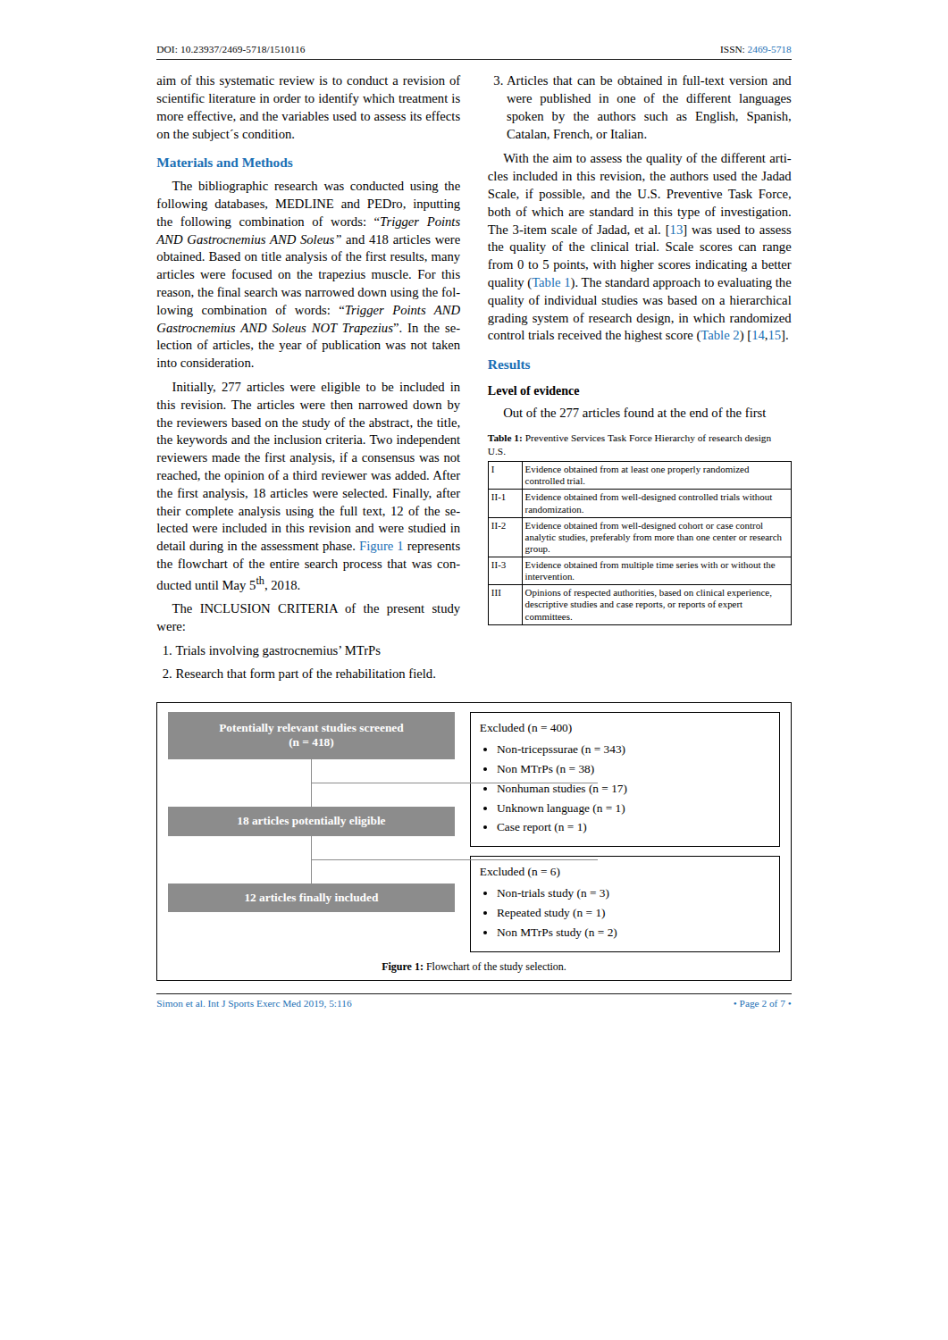DOI: 10.23937/2469-5718/1510116
ISSN: 2469-5718
aim of this systematic review is to conduct a revision of scientific literature in order to identify which treatment is more effective, and the variables used to assess its effects on the subject´s condition.
Materials and Methods
The bibliographic research was conducted using the following databases, MEDLINE and PEDro, inputting the following combination of words: “Trigger Points AND Gastrocnemius AND Soleus” and 418 articles were obtained. Based on title analysis of the first results, many articles were focused on the trapezius muscle. For this reason, the final search was narrowed down using the following combination of words: “Trigger Points AND Gastrocnemius AND Soleus NOT Trapezius”. In the selection of articles, the year of publication was not taken into consideration.
Initially, 277 articles were eligible to be included in this revision. The articles were then narrowed down by the reviewers based on the study of the abstract, the title, the keywords and the inclusion criteria. Two independent reviewers made the first analysis, if a consensus was not reached, the opinion of a third reviewer was added. After the first analysis, 18 articles were selected. Finally, after their complete analysis using the full text, 12 of the selected were included in this revision and were studied in detail during in the assessment phase. Figure 1 represents the flowchart of the entire search process that was conducted until May 5th, 2018.
The INCLUSION CRITERIA of the present study were:
Trials involving gastrocnemius’ MTrPs
Research that form part of the rehabilitation field.
Articles that can be obtained in full-text version and were published in one of the different languages spoken by the authors such as English, Spanish, Catalan, French, or Italian.
With the aim to assess the quality of the different articles included in this revision, the authors used the Jadad Scale, if possible, and the U.S. Preventive Task Force, both of which are standard in this type of investigation. The 3-item scale of Jadad, et al. [13] was used to assess the quality of the clinical trial. Scale scores can range from 0 to 5 points, with higher scores indicating a better quality (Table 1). The standard approach to evaluating the quality of individual studies was based on a hierarchical grading system of research design, in which randomized control trials received the highest score (Table 2) [14,15].
Results
Level of evidence
Out of the 277 articles found at the end of the first
Table 1: Preventive Services Task Force Hierarchy of research design U.S.
| I | Evidence obtained from at least one properly randomized controlled trial. |
| II-1 | Evidence obtained from well-designed controlled trials without randomization. |
| II-2 | Evidence obtained from well-designed cohort or case control analytic studies, preferably from more than one center or research group. |
| II-3 | Evidence obtained from multiple time series with or without the intervention. |
| III | Opinions of respected authorities, based on clinical experience, descriptive studies and case reports, or reports of expert committees. |
Potentially relevant studies screened
(n = 418)
18 articles potentially eligible
12 articles finally included
Excluded (n = 400)
Non-tricepssurae (n = 343)
Non MTrPs (n = 38)
Nonhuman studies (n = 17)
Unknown language (n = 1)
Case report (n = 1)
Excluded (n = 6)
Non-trials study (n = 3)
Repeated study (n = 1)
Non MTrPs study (n = 2)
Figure 1: Flowchart of the study selection.
Simon et al. Int J Sports Exerc Med 2019, 5:116
• Page 2 of 7 •